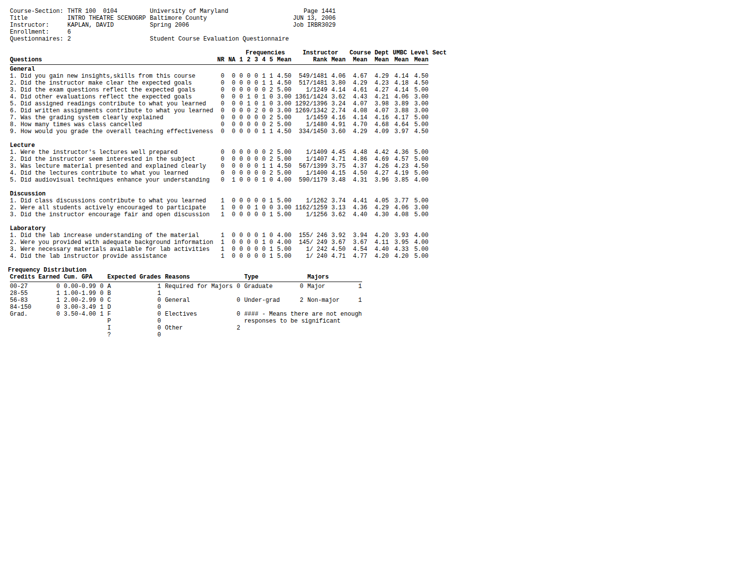| Course-Section: | THTR 100 0104 | University of Maryland | Page 1441 |
| Title | INTRO THEATRE SCENOGRP | Baltimore County | JUN 13, 2006 |
| Instructor: | KAPLAN, DAVID | Spring 2006 | Job IRBR3029 |
| Enrollment: | 6 | | |
| Questionnaires: | 2 | Student Course Evaluation Questionnaire | |
| | Frequencies | Instructor | Course Dept | UMBC Level | Sect |
| --- | --- | --- | --- | --- | --- |
| Questions | NR | NA | 1 | 2 | 3 | 4 | 5 | Mean | Rank | Mean | Mean | Mean | Mean | Mean |
| General |
| 1. Did you gain new insights,skills from this course | 0 | 0 | 0 | 0 | 0 | 1 | 1 | 4.50 | 549/1481 | 4.06 | 4.67 | 4.29 | 4.14 | 4.50 |
| 2. Did the instructor make clear the expected goals | 0 | 0 | 0 | 0 | 0 | 1 | 1 | 4.50 | 517/1481 | 3.80 | 4.29 | 4.23 | 4.18 | 4.50 |
| 3. Did the exam questions reflect the expected goals | 0 | 0 | 0 | 0 | 0 | 0 | 2 | 5.00 | 1/1249 | 4.14 | 4.61 | 4.27 | 4.14 | 5.00 |
| 4. Did other evaluations reflect the expected goals | 0 | 0 | 0 | 1 | 0 | 1 | 0 | 3.00 | 1361/1424 | 3.62 | 4.43 | 4.21 | 4.06 | 3.00 |
| 5. Did assigned readings contribute to what you learned | 0 | 0 | 0 | 1 | 0 | 1 | 0 | 3.00 | 1292/1396 | 3.24 | 4.07 | 3.98 | 3.89 | 3.00 |
| 6. Did written assignments contribute to what you learned | 0 | 0 | 0 | 0 | 2 | 0 | 0 | 3.00 | 1269/1342 | 2.74 | 4.08 | 4.07 | 3.88 | 3.00 |
| 7. Was the grading system clearly explained | 0 | 0 | 0 | 0 | 0 | 0 | 2 | 5.00 | 1/1459 | 4.16 | 4.14 | 4.16 | 4.17 | 5.00 |
| 8. How many times was class cancelled | 0 | 0 | 0 | 0 | 0 | 0 | 2 | 5.00 | 1/1480 | 4.91 | 4.70 | 4.68 | 4.64 | 5.00 |
| 9. How would you grade the overall teaching effectiveness | 0 | 0 | 0 | 0 | 0 | 1 | 1 | 4.50 | 334/1450 | 3.60 | 4.29 | 4.09 | 3.97 | 4.50 |
| Lecture |
| 1. Were the instructor's lectures well prepared | 0 | 0 | 0 | 0 | 0 | 0 | 2 | 5.00 | 1/1409 | 4.45 | 4.48 | 4.42 | 4.36 | 5.00 |
| 2. Did the instructor seem interested in the subject | 0 | 0 | 0 | 0 | 0 | 0 | 2 | 5.00 | 1/1407 | 4.71 | 4.86 | 4.69 | 4.57 | 5.00 |
| 3. Was lecture material presented and explained clearly | 0 | 0 | 0 | 0 | 0 | 1 | 1 | 4.50 | 567/1399 | 3.75 | 4.37 | 4.26 | 4.23 | 4.50 |
| 4. Did the lectures contribute to what you learned | 0 | 0 | 0 | 0 | 0 | 0 | 2 | 5.00 | 1/1400 | 4.15 | 4.50 | 4.27 | 4.19 | 5.00 |
| 5. Did audiovisual techniques enhance your understanding | 0 | 1 | 0 | 0 | 0 | 1 | 0 | 4.00 | 590/1179 | 3.48 | 4.31 | 3.96 | 3.85 | 4.00 |
| Discussion |
| 1. Did class discussions contribute to what you learned | 1 | 0 | 0 | 0 | 0 | 0 | 1 | 5.00 | 1/1262 | 3.74 | 4.41 | 4.05 | 3.77 | 5.00 |
| 2. Were all students actively encouraged to participate | 1 | 0 | 0 | 0 | 1 | 0 | 0 | 3.00 | 1162/1259 | 3.13 | 4.36 | 4.29 | 4.06 | 3.00 |
| 3. Did the instructor encourage fair and open discussion | 1 | 0 | 0 | 0 | 0 | 0 | 1 | 5.00 | 1/1256 | 3.62 | 4.40 | 4.30 | 4.08 | 5.00 |
| Laboratory |
| 1. Did the lab increase understanding of the material | 1 | 0 | 0 | 0 | 0 | 1 | 0 | 4.00 | 155/ 246 | 3.92 | 3.94 | 4.20 | 3.93 | 4.00 |
| 2. Were you provided with adequate background information | 1 | 0 | 0 | 0 | 0 | 1 | 0 | 4.00 | 145/ 249 | 3.67 | 3.67 | 4.11 | 3.95 | 4.00 |
| 3. Were necessary materials available for lab activities | 1 | 0 | 0 | 0 | 0 | 0 | 1 | 5.00 | 1/ 242 | 4.50 | 4.54 | 4.40 | 4.33 | 5.00 |
| 4. Did the lab instructor provide assistance | 1 | 0 | 0 | 0 | 0 | 0 | 1 | 5.00 | 1/ 240 | 4.71 | 4.77 | 4.20 | 4.20 | 5.00 |
Frequency Distribution
| Credits Earned | Cum. GPA | Expected Grades | Reasons | Type | Majors |
| --- | --- | --- | --- | --- | --- |
| 00-27 | 0 | 0.00-0.99 | 0 | A | 1 | Required for Majors | 0 | Graduate | 0 | Major | 1 |
| 28-55 | 1 | 1.00-1.99 | 0 | B | 1 | | | | | | |
| 56-83 | 1 | 2.00-2.99 | 0 | C | 0 | General | 0 | Under-grad | 2 | Non-major | 1 |
| 84-150 | 0 | 3.00-3.49 | 1 | D | 0 | | | | | | |
| Grad. | 0 | 3.50-4.00 | 1 | F | 0 | Electives | 0 | #### - Means there are not enough |
| | | | | P | 0 | | | responses to be significant |
| | | | | I | 0 | Other | 2 | | | | |
| | | | | ? | 0 | | | | | | |